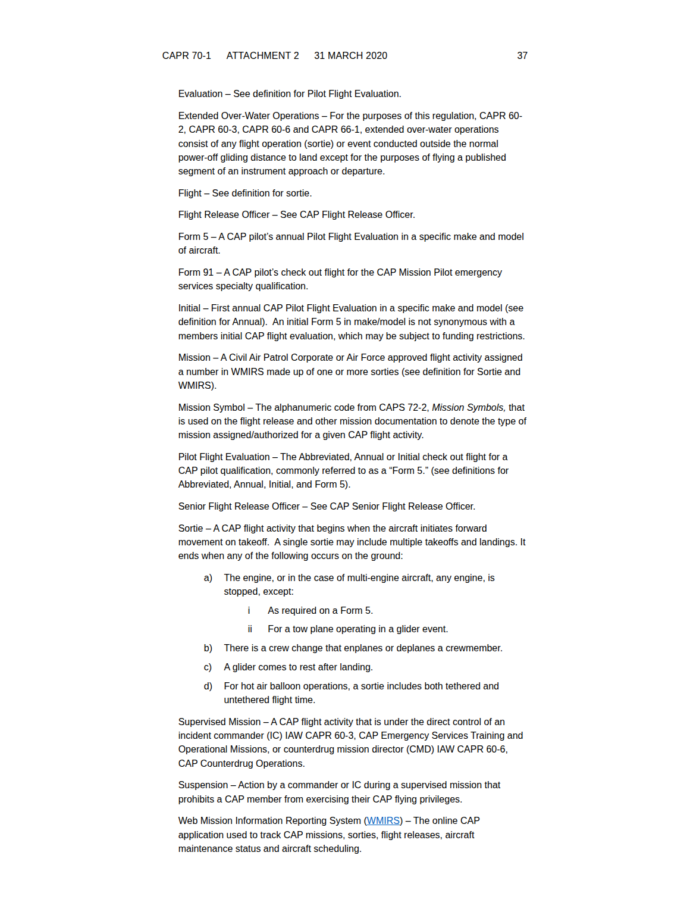CAPR 70-1 ATTACHMENT 231 MARCH 2020
37
Evaluation – See definition for Pilot Flight Evaluation.
Extended Over-Water Operations – For the purposes of this regulation, CAPR 60-2, CAPR 60-3, CAPR 60-6 and CAPR 66-1, extended over-water operations consist of any flight operation (sortie) or event conducted outside the normal power-off gliding distance to land except for the purposes of flying a published segment of an instrument approach or departure.
Flight – See definition for sortie.
Flight Release Officer – See CAP Flight Release Officer.
Form 5 – A CAP pilot’s annual Pilot Flight Evaluation in a specific make and model of aircraft.
Form 91 – A CAP pilot’s check out flight for the CAP Mission Pilot emergency services specialty qualification.
Initial – First annual CAP Pilot Flight Evaluation in a specific make and model (see definition for Annual). An initial Form 5 in make/model is not synonymous with a members initial CAP flight evaluation, which may be subject to funding restrictions.
Mission – A Civil Air Patrol Corporate or Air Force approved flight activity assigned a number in WMIRS made up of one or more sorties (see definition for Sortie and WMIRS).
Mission Symbol – The alphanumeric code from CAPS 72-2, Mission Symbols, that is used on the flight release and other mission documentation to denote the type of mission assigned/authorized for a given CAP flight activity.
Pilot Flight Evaluation – The Abbreviated, Annual or Initial check out flight for a CAP pilot qualification, commonly referred to as a “Form 5.” (see definitions for Abbreviated, Annual, Initial, and Form 5).
Senior Flight Release Officer – See CAP Senior Flight Release Officer.
Sortie – A CAP flight activity that begins when the aircraft initiates forward movement on takeoff. A single sortie may include multiple takeoffs and landings. It ends when any of the following occurs on the ground:
The engine, or in the case of multi-engine aircraft, any engine, is stopped, except:
As required on a Form 5.
For a tow plane operating in a glider event.
There is a crew change that enplanes or deplanes a crewmember.
A glider comes to rest after landing.
For hot air balloon operations, a sortie includes both tethered and untethered flight time.
Supervised Mission – A CAP flight activity that is under the direct control of an incident commander (IC) IAW CAPR 60-3, CAP Emergency Services Training and Operational Missions, or counterdrug mission director (CMD) IAW CAPR 60-6, CAP Counterdrug Operations.
Suspension – Action by a commander or IC during a supervised mission that prohibits a CAP member from exercising their CAP flying privileges.
Web Mission Information Reporting System (WMIRS) – The online CAP application used to track CAP missions, sorties, flight releases, aircraft maintenance status and aircraft scheduling.